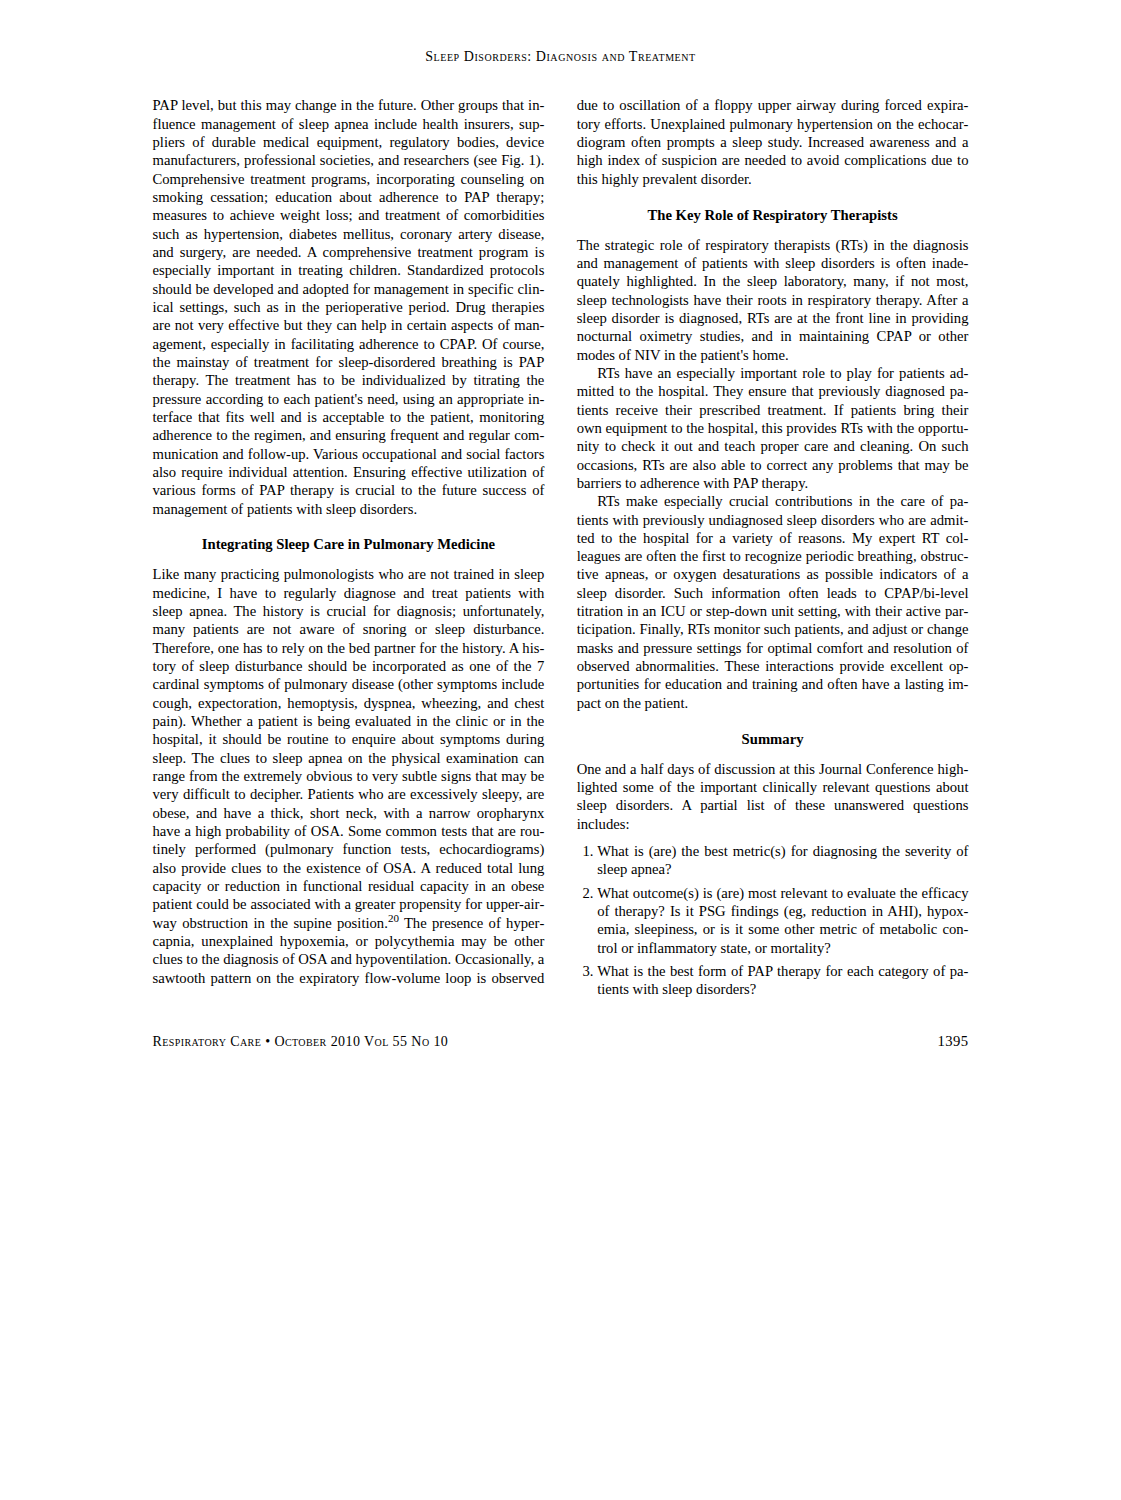Sleep Disorders: Diagnosis and Treatment
PAP level, but this may change in the future. Other groups that influence management of sleep apnea include health insurers, suppliers of durable medical equipment, regulatory bodies, device manufacturers, professional societies, and researchers (see Fig. 1). Comprehensive treatment programs, incorporating counseling on smoking cessation; education about adherence to PAP therapy; measures to achieve weight loss; and treatment of comorbidities such as hypertension, diabetes mellitus, coronary artery disease, and surgery, are needed. A comprehensive treatment program is especially important in treating children. Standardized protocols should be developed and adopted for management in specific clinical settings, such as in the perioperative period. Drug therapies are not very effective but they can help in certain aspects of management, especially in facilitating adherence to CPAP. Of course, the mainstay of treatment for sleep-disordered breathing is PAP therapy. The treatment has to be individualized by titrating the pressure according to each patient's need, using an appropriate interface that fits well and is acceptable to the patient, monitoring adherence to the regimen, and ensuring frequent and regular communication and follow-up. Various occupational and social factors also require individual attention. Ensuring effective utilization of various forms of PAP therapy is crucial to the future success of management of patients with sleep disorders.
Integrating Sleep Care in Pulmonary Medicine
Like many practicing pulmonologists who are not trained in sleep medicine, I have to regularly diagnose and treat patients with sleep apnea. The history is crucial for diagnosis; unfortunately, many patients are not aware of snoring or sleep disturbance. Therefore, one has to rely on the bed partner for the history. A history of sleep disturbance should be incorporated as one of the 7 cardinal symptoms of pulmonary disease (other symptoms include cough, expectoration, hemoptysis, dyspnea, wheezing, and chest pain). Whether a patient is being evaluated in the clinic or in the hospital, it should be routine to enquire about symptoms during sleep. The clues to sleep apnea on the physical examination can range from the extremely obvious to very subtle signs that may be very difficult to decipher. Patients who are excessively sleepy, are obese, and have a thick, short neck, with a narrow oropharynx have a high probability of OSA. Some common tests that are routinely performed (pulmonary function tests, echocardiograms) also provide clues to the existence of OSA. A reduced total lung capacity or reduction in functional residual capacity in an obese patient could be associated with a greater propensity for upper-airway obstruction in the supine position.20 The presence of hypercapnia, unexplained hypoxemia, or polycythemia may be other clues to the diagnosis of OSA and hypoventilation. Occasionally, a sawtooth pattern on the expiratory flow-volume loop is observed due to oscillation of a floppy upper airway during forced expiratory efforts. Unexplained pulmonary hypertension on the echocardiogram often prompts a sleep study. Increased awareness and a high index of suspicion are needed to avoid complications due to this highly prevalent disorder.
The Key Role of Respiratory Therapists
The strategic role of respiratory therapists (RTs) in the diagnosis and management of patients with sleep disorders is often inadequately highlighted. In the sleep laboratory, many, if not most, sleep technologists have their roots in respiratory therapy. After a sleep disorder is diagnosed, RTs are at the front line in providing nocturnal oximetry studies, and in maintaining CPAP or other modes of NIV in the patient's home.
RTs have an especially important role to play for patients admitted to the hospital. They ensure that previously diagnosed patients receive their prescribed treatment. If patients bring their own equipment to the hospital, this provides RTs with the opportunity to check it out and teach proper care and cleaning. On such occasions, RTs are also able to correct any problems that may be barriers to adherence with PAP therapy.
RTs make especially crucial contributions in the care of patients with previously undiagnosed sleep disorders who are admitted to the hospital for a variety of reasons. My expert RT colleagues are often the first to recognize periodic breathing, obstructive apneas, or oxygen desaturations as possible indicators of a sleep disorder. Such information often leads to CPAP/bi-level titration in an ICU or step-down unit setting, with their active participation. Finally, RTs monitor such patients, and adjust or change masks and pressure settings for optimal comfort and resolution of observed abnormalities. These interactions provide excellent opportunities for education and training and often have a lasting impact on the patient.
Summary
One and a half days of discussion at this Journal Conference highlighted some of the important clinically relevant questions about sleep disorders. A partial list of these unanswered questions includes:
What is (are) the best metric(s) for diagnosing the severity of sleep apnea?
What outcome(s) is (are) most relevant to evaluate the efficacy of therapy? Is it PSG findings (eg, reduction in AHI), hypoxemia, sleepiness, or is it some other metric of metabolic control or inflammatory state, or mortality?
What is the best form of PAP therapy for each category of patients with sleep disorders?
Respiratory Care • October 2010 Vol 55 No 10 1395